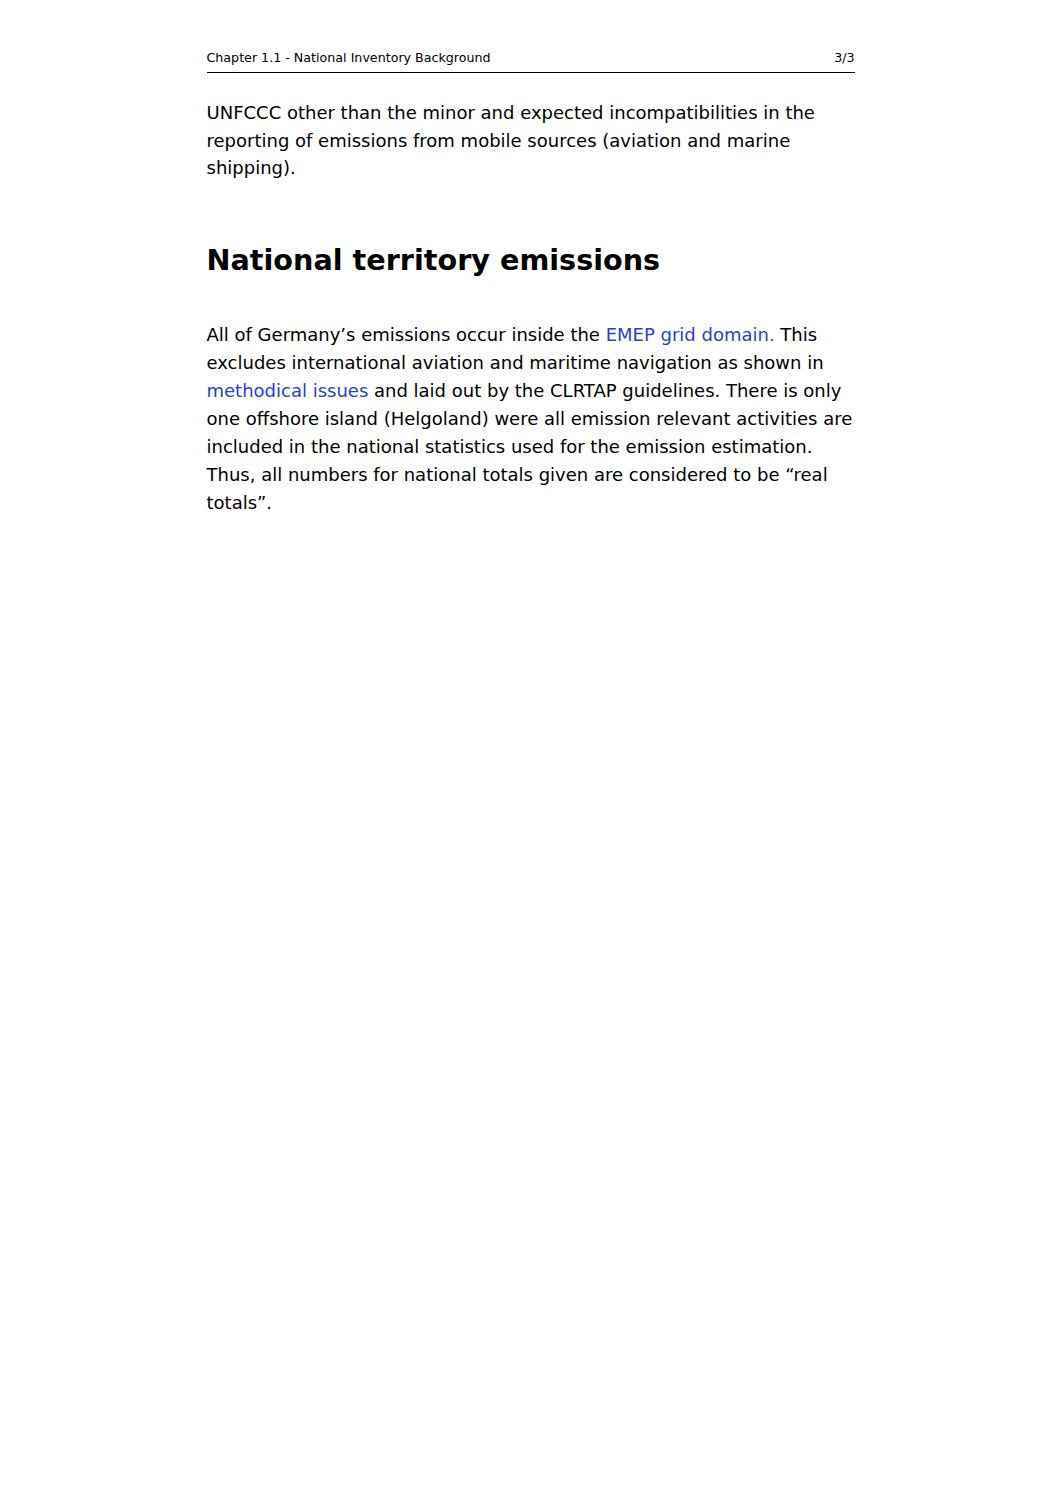Chapter 1.1 - National Inventory Background 3/3
UNFCCC other than the minor and expected incompatibilities in the reporting of emissions from mobile sources (aviation and marine shipping).
National territory emissions
All of Germany’s emissions occur inside the EMEP grid domain. This excludes international aviation and maritime navigation as shown in methodical issues and laid out by the CLRTAP guidelines. There is only one offshore island (Helgoland) were all emission relevant activities are included in the national statistics used for the emission estimation. Thus, all numbers for national totals given are considered to be “real totals”.